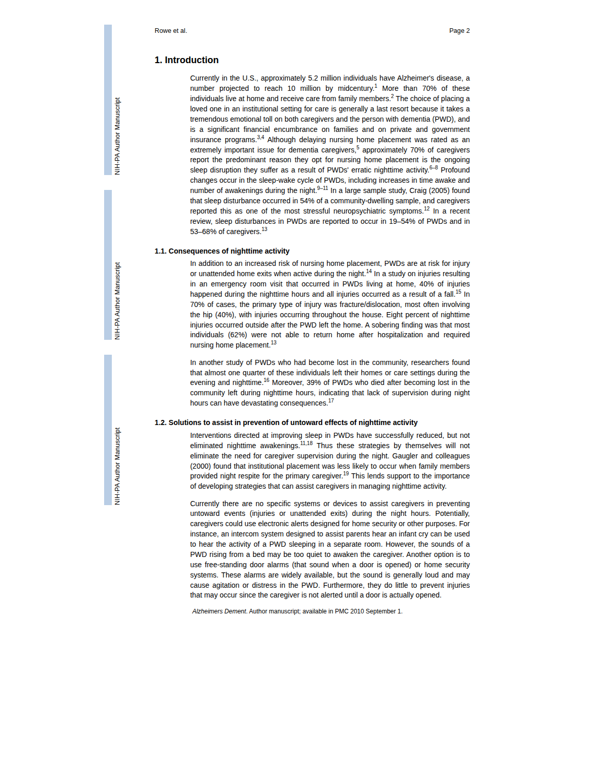NIH-PA Author Manuscript
NIH-PA Author Manuscript
NIH-PA Author Manuscript
Rowe et al.
Page 2
1. Introduction
Currently in the U.S., approximately 5.2 million individuals have Alzheimer's disease, a number projected to reach 10 million by midcentury.1 More than 70% of these individuals live at home and receive care from family members.2 The choice of placing a loved one in an institutional setting for care is generally a last resort because it takes a tremendous emotional toll on both caregivers and the person with dementia (PWD), and is a significant financial encumbrance on families and on private and government insurance programs.3,4 Although delaying nursing home placement was rated as an extremely important issue for dementia caregivers,5 approximately 70% of caregivers report the predominant reason they opt for nursing home placement is the ongoing sleep disruption they suffer as a result of PWDs' erratic nighttime activity.6–8 Profound changes occur in the sleep-wake cycle of PWDs, including increases in time awake and number of awakenings during the night.9–11 In a large sample study, Craig (2005) found that sleep disturbance occurred in 54% of a community-dwelling sample, and caregivers reported this as one of the most stressful neuropsychiatric symptoms.12 In a recent review, sleep disturbances in PWDs are reported to occur in 19–54% of PWDs and in 53–68% of caregivers.13
1.1. Consequences of nighttime activity
In addition to an increased risk of nursing home placement, PWDs are at risk for injury or unattended home exits when active during the night.14 In a study on injuries resulting in an emergency room visit that occurred in PWDs living at home, 40% of injuries happened during the nighttime hours and all injuries occurred as a result of a fall.15 In 70% of cases, the primary type of injury was fracture/dislocation, most often involving the hip (40%), with injuries occurring throughout the house. Eight percent of nighttime injuries occurred outside after the PWD left the home. A sobering finding was that most individuals (62%) were not able to return home after hospitalization and required nursing home placement.13
In another study of PWDs who had become lost in the community, researchers found that almost one quarter of these individuals left their homes or care settings during the evening and nighttime.16 Moreover, 39% of PWDs who died after becoming lost in the community left during nighttime hours, indicating that lack of supervision during night hours can have devastating consequences.17
1.2. Solutions to assist in prevention of untoward effects of nighttime activity
Interventions directed at improving sleep in PWDs have successfully reduced, but not eliminated nighttime awakenings.11,18 Thus these strategies by themselves will not eliminate the need for caregiver supervision during the night. Gaugler and colleagues (2000) found that institutional placement was less likely to occur when family members provided night respite for the primary caregiver.19 This lends support to the importance of developing strategies that can assist caregivers in managing nighttime activity.
Currently there are no specific systems or devices to assist caregivers in preventing untoward events (injuries or unattended exits) during the night hours. Potentially, caregivers could use electronic alerts designed for home security or other purposes. For instance, an intercom system designed to assist parents hear an infant cry can be used to hear the activity of a PWD sleeping in a separate room. However, the sounds of a PWD rising from a bed may be too quiet to awaken the caregiver. Another option is to use free-standing door alarms (that sound when a door is opened) or home security systems. These alarms are widely available, but the sound is generally loud and may cause agitation or distress in the PWD. Furthermore, they do little to prevent injuries that may occur since the caregiver is not alerted until a door is actually opened.
Alzheimers Dement. Author manuscript; available in PMC 2010 September 1.